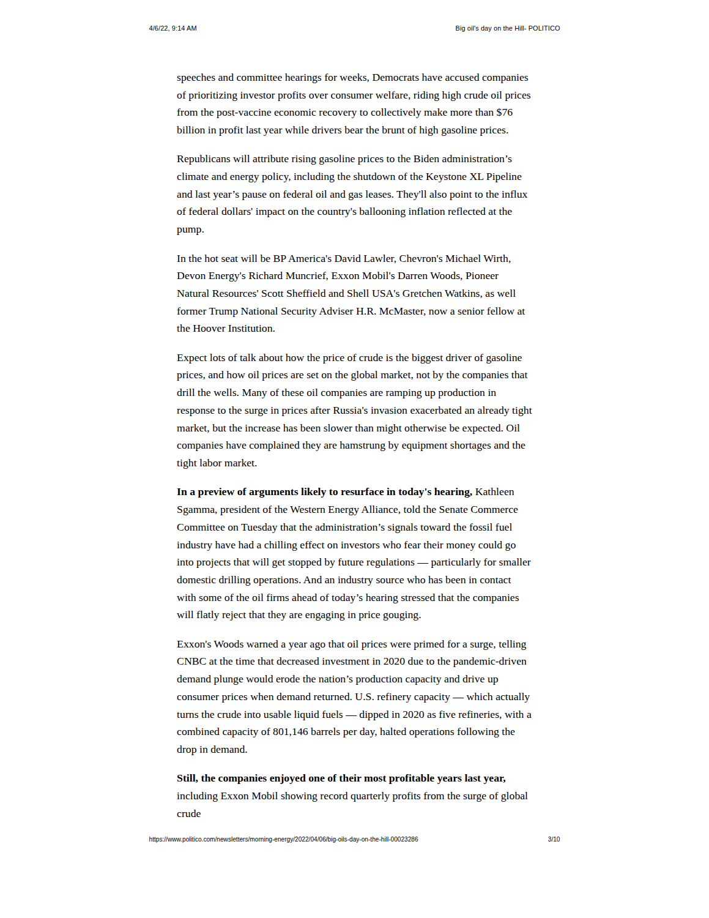4/6/22, 9:14 AM Big oil's day on the Hill- POLITICO
speeches and committee hearings for weeks, Democrats have accused companies of prioritizing investor profits over consumer welfare, riding high crude oil prices from the post-vaccine economic recovery to collectively make more than $76 billion in profit last year while drivers bear the brunt of high gasoline prices.
Republicans will attribute rising gasoline prices to the Biden administration’s climate and energy policy, including the shutdown of the Keystone XL Pipeline and last year’s pause on federal oil and gas leases. They'll also point to the influx of federal dollars' impact on the country's ballooning inflation reflected at the pump.
In the hot seat will be BP America's David Lawler, Chevron's Michael Wirth, Devon Energy's Richard Muncrief, Exxon Mobil's Darren Woods, Pioneer Natural Resources' Scott Sheffield and Shell USA's Gretchen Watkins, as well former Trump National Security Adviser H.R. McMaster, now a senior fellow at the Hoover Institution.
Expect lots of talk about how the price of crude is the biggest driver of gasoline prices, and how oil prices are set on the global market, not by the companies that drill the wells. Many of these oil companies are ramping up production in response to the surge in prices after Russia's invasion exacerbated an already tight market, but the increase has been slower than might otherwise be expected. Oil companies have complained they are hamstrung by equipment shortages and the tight labor market.
In a preview of arguments likely to resurface in today's hearing, Kathleen Sgamma, president of the Western Energy Alliance, told the Senate Commerce Committee on Tuesday that the administration’s signals toward the fossil fuel industry have had a chilling effect on investors who fear their money could go into projects that will get stopped by future regulations — particularly for smaller domestic drilling operations. And an industry source who has been in contact with some of the oil firms ahead of today’s hearing stressed that the companies will flatly reject that they are engaging in price gouging.
Exxon's Woods warned a year ago that oil prices were primed for a surge, telling CNBC at the time that decreased investment in 2020 due to the pandemic-driven demand plunge would erode the nation’s production capacity and drive up consumer prices when demand returned. U.S. refinery capacity — which actually turns the crude into usable liquid fuels — dipped in 2020 as five refineries, with a combined capacity of 801,146 barrels per day, halted operations following the drop in demand.
Still, the companies enjoyed one of their most profitable years last year, including Exxon Mobil showing record quarterly profits from the surge of global crude
https://www.politico.com/newsletters/morning-energy/2022/04/06/big-oils-day-on-the-hill-00023286 3/10